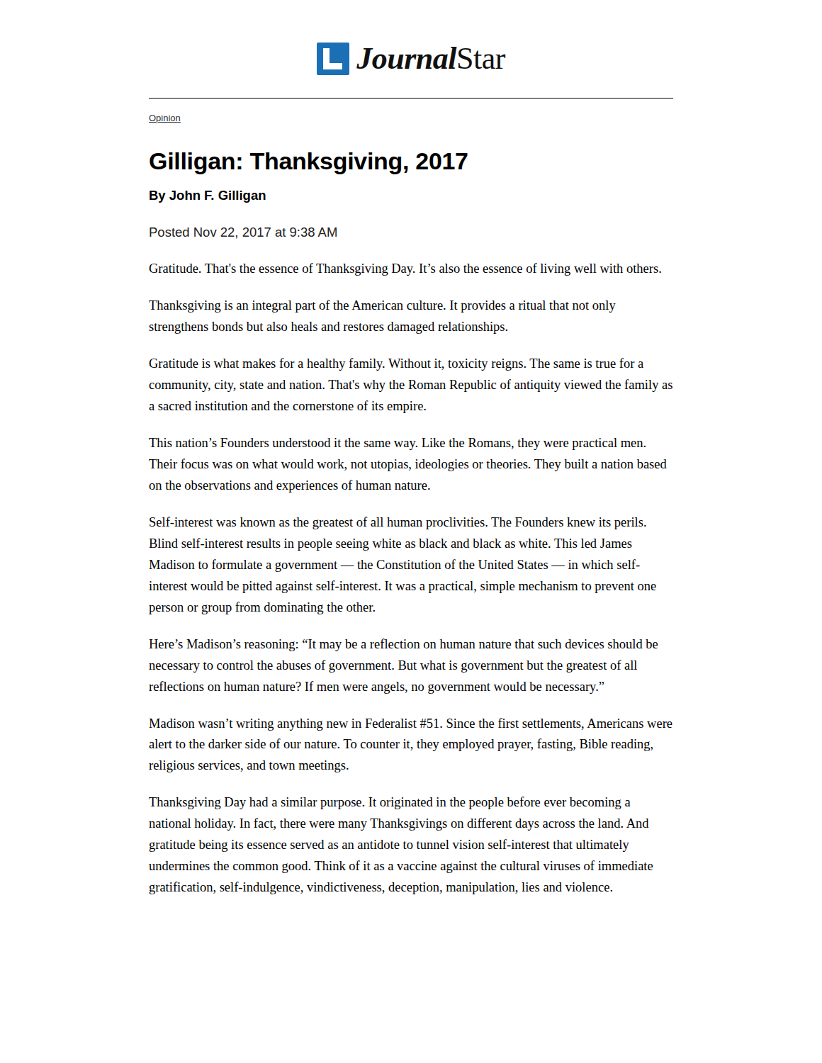Journal Star
Opinion
Gilligan: Thanksgiving, 2017
By John F. Gilligan
Posted Nov 22, 2017 at 9:38 AM
Gratitude. That's the essence of Thanksgiving Day. It’s also the essence of living well with others.
Thanksgiving is an integral part of the American culture. It provides a ritual that not only strengthens bonds but also heals and restores damaged relationships.
Gratitude is what makes for a healthy family. Without it, toxicity reigns. The same is true for a community, city, state and nation. That's why the Roman Republic of antiquity viewed the family as a sacred institution and the cornerstone of its empire.
This nation’s Founders understood it the same way. Like the Romans, they were practical men. Their focus was on what would work, not utopias, ideologies or theories. They built a nation based on the observations and experiences of human nature.
Self-interest was known as the greatest of all human proclivities. The Founders knew its perils. Blind self-interest results in people seeing white as black and black as white. This led James Madison to formulate a government — the Constitution of the United States — in which self-interest would be pitted against self-interest. It was a practical, simple mechanism to prevent one person or group from dominating the other.
Here’s Madison’s reasoning: “It may be a reflection on human nature that such devices should be necessary to control the abuses of government. But what is government but the greatest of all reflections on human nature? If men were angels, no government would be necessary.”
Madison wasn’t writing anything new in Federalist #51. Since the first settlements, Americans were alert to the darker side of our nature. To counter it, they employed prayer, fasting, Bible reading, religious services, and town meetings.
Thanksgiving Day had a similar purpose. It originated in the people before ever becoming a national holiday. In fact, there were many Thanksgivings on different days across the land. And gratitude being its essence served as an antidote to tunnel vision self-interest that ultimately undermines the common good. Think of it as a vaccine against the cultural viruses of immediate gratification, self-indulgence, vindictiveness, deception, manipulation, lies and violence.